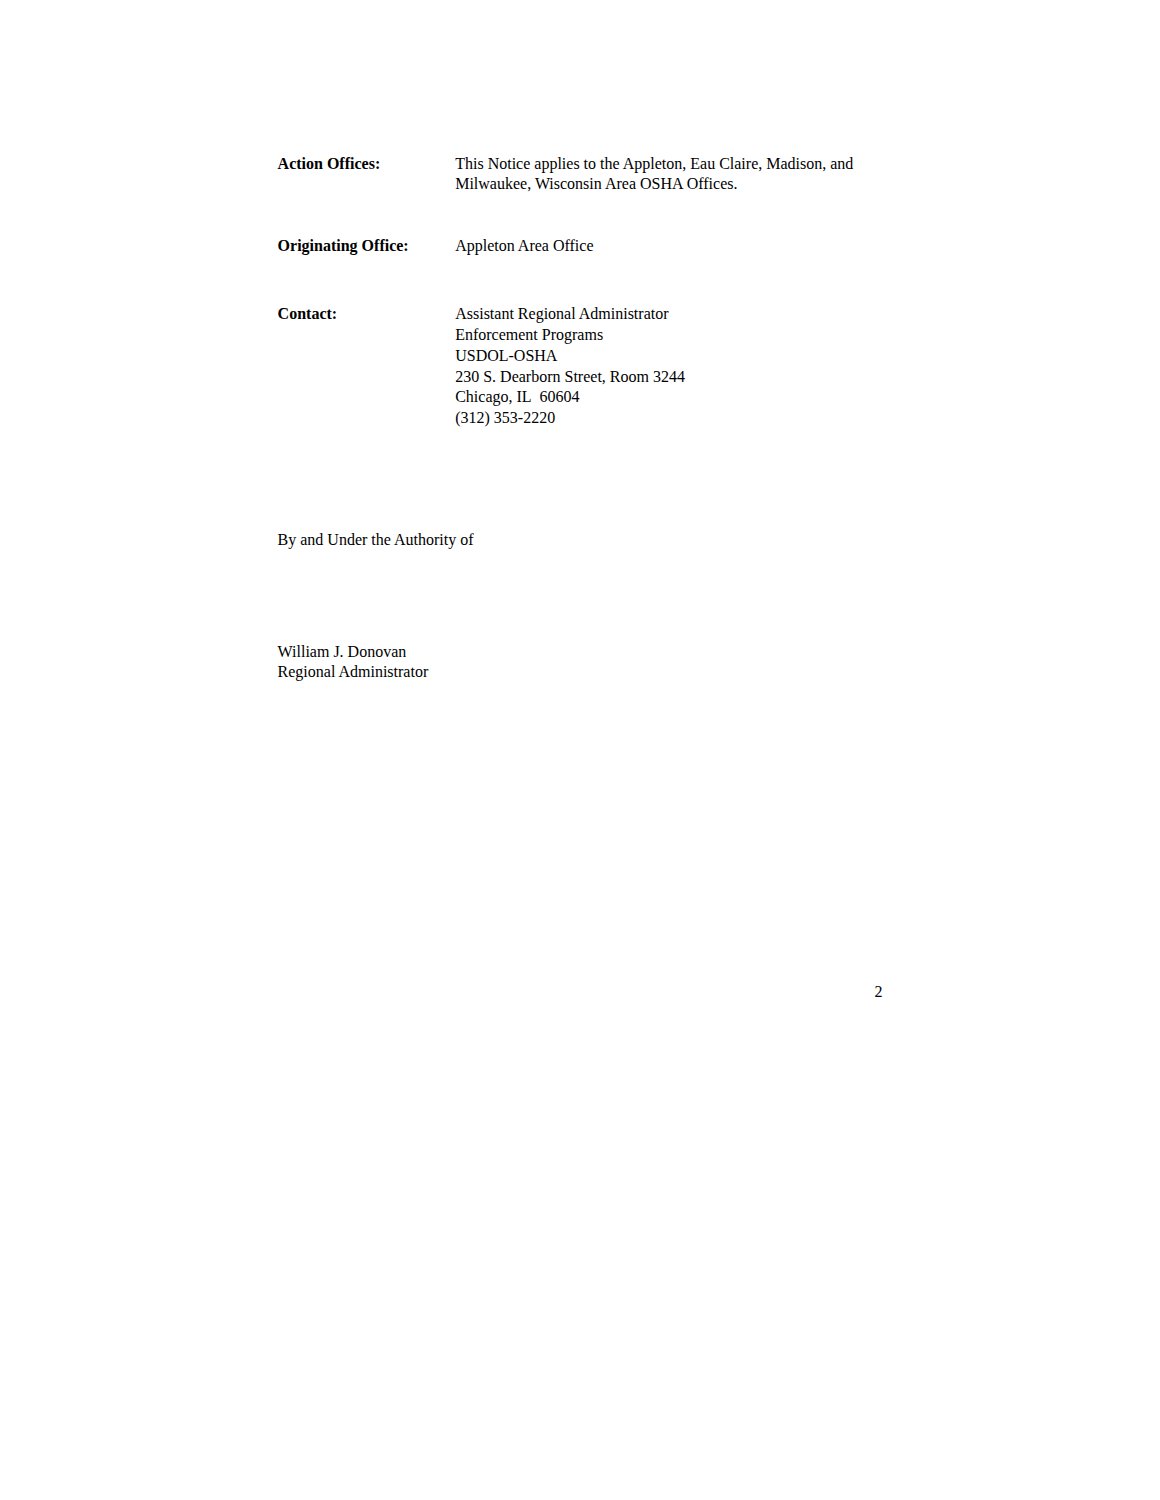| Action Offices: | This Notice applies to the Appleton, Eau Claire, Madison, and Milwaukee, Wisconsin Area OSHA Offices. |
| Originating Office: | Appleton Area Office |
| Contact: | Assistant Regional Administrator Enforcement Programs USDOL-OSHA 230 S. Dearborn Street, Room 3244 Chicago, IL 60604 (312) 353-2220 |
By and Under the Authority of
William J. Donovan
Regional Administrator
2